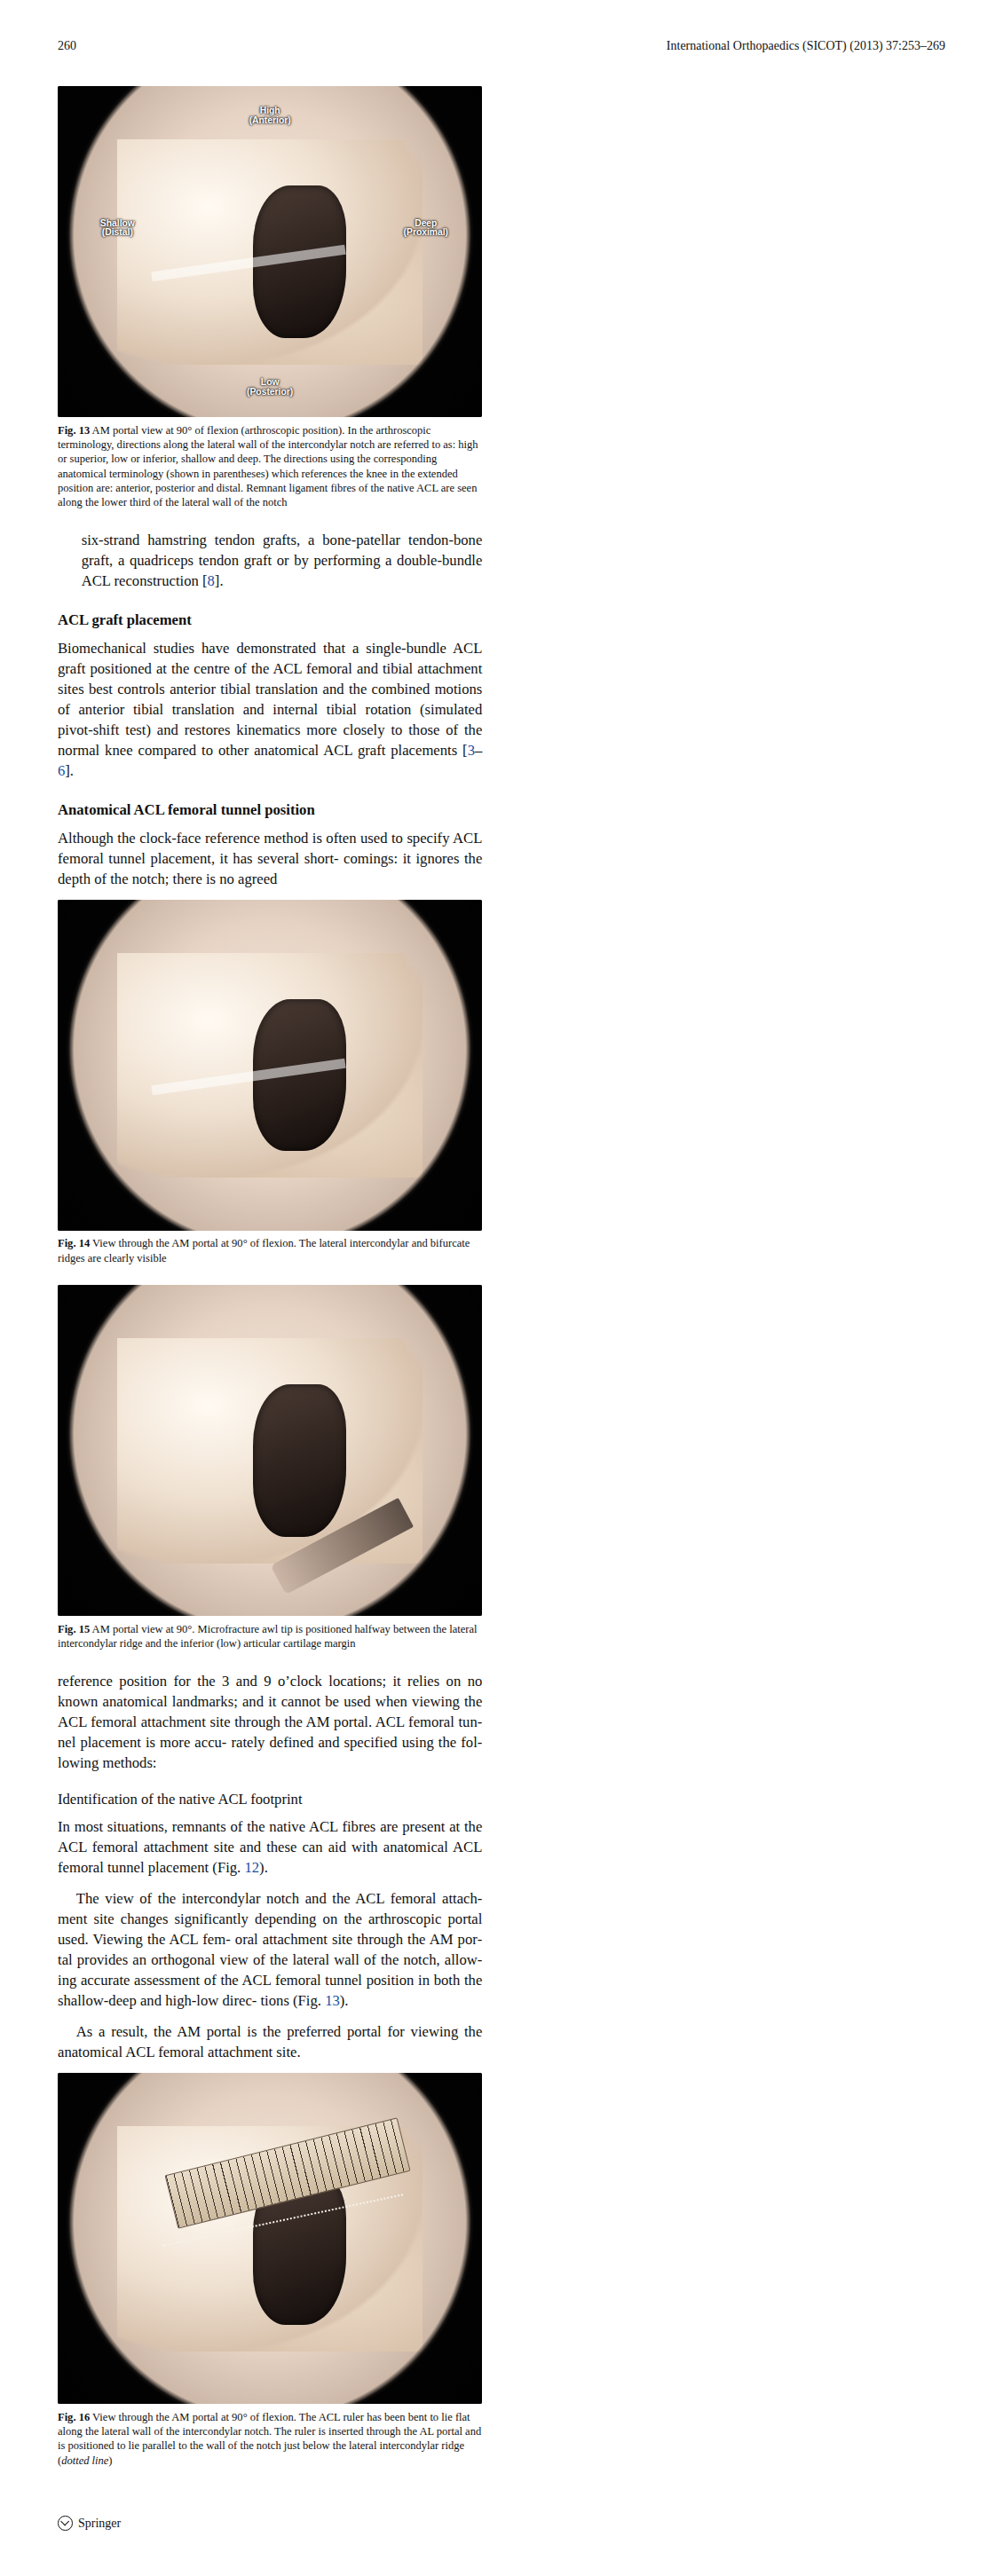260 International Orthopaedics (SICOT) (2013) 37:253–269
High
(Anterior) Shallow
(Distal) Deep
(Proximal) Low
(Posterior)
Fig. 13 AM portal view at 90° of flexion (arthroscopic position). In the arthroscopic terminology, directions along the lateral wall of the intercondylar notch are referred to as: high or superior, low or inferior, shallow and deep. The directions using the corresponding anatomical terminology (shown in parentheses) which references the knee in the extended position are: anterior, posterior and distal. Remnant ligament fibres of the native ACL are seen along the lower third of the lateral wall of the notch
six-strand hamstring tendon grafts, a bone-patellar tendon-bone graft, a quadriceps tendon graft or by performing a double-bundle ACL reconstruction [8].
ACL graft placement
Biomechanical studies have demonstrated that a single-bundle ACL graft positioned at the centre of the ACL femoral and tibial attachment sites best controls anterior tibial translation and the combined motions of anterior tibial translation and internal tibial rotation (simulated pivot-shift test) and restores kinematics more closely to those of the normal knee compared to other anatomical ACL graft placements [3–6].
Anatomical ACL femoral tunnel position
Although the clock-face reference method is often used to specify ACL femoral tunnel placement, it has several short- comings: it ignores the depth of the notch; there is no agreed
Fig. 14 View through the AM portal at 90° of flexion. The lateral intercondylar and bifurcate ridges are clearly visible
Fig. 15 AM portal view at 90°. Microfracture awl tip is positioned halfway between the lateral intercondylar ridge and the inferior (low) articular cartilage margin
reference position for the 3 and 9 o’clock locations; it relies on no known anatomical landmarks; and it cannot be used when viewing the ACL femoral attachment site through the AM portal. ACL femoral tunnel placement is more accu- rately defined and specified using the following methods:
Identification of the native ACL footprint
In most situations, remnants of the native ACL fibres are present at the ACL femoral attachment site and these can aid with anatomical ACL femoral tunnel placement (Fig. 12).
The view of the intercondylar notch and the ACL femoral attachment site changes significantly depending on the arthroscopic portal used. Viewing the ACL fem- oral attachment site through the AM portal provides an orthogonal view of the lateral wall of the notch, allow- ing accurate assessment of the ACL femoral tunnel position in both the shallow-deep and high-low direc- tions (Fig. 13).
As a result, the AM portal is the preferred portal for viewing the anatomical ACL femoral attachment site.
Fig. 16 View through the AM portal at 90° of flexion. The ACL ruler has been bent to lie flat along the lateral wall of the intercondylar notch. The ruler is inserted through the AL portal and is positioned to lie parallel to the wall of the notch just below the lateral intercondylar ridge (dotted line)
Springer